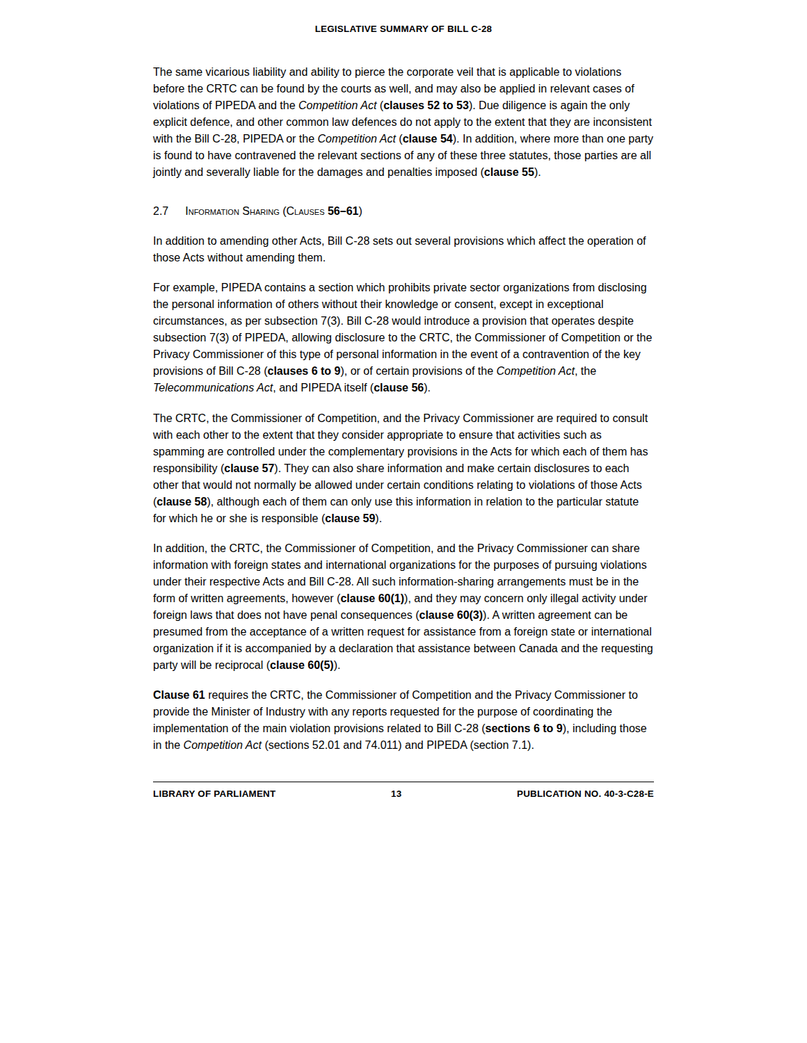LEGISLATIVE SUMMARY OF BILL C-28
The same vicarious liability and ability to pierce the corporate veil that is applicable to violations before the CRTC can be found by the courts as well, and may also be applied in relevant cases of violations of PIPEDA and the Competition Act (clauses 52 to 53). Due diligence is again the only explicit defence, and other common law defences do not apply to the extent that they are inconsistent with the Bill C-28, PIPEDA or the Competition Act (clause 54). In addition, where more than one party is found to have contravened the relevant sections of any of these three statutes, those parties are all jointly and severally liable for the damages and penalties imposed (clause 55).
2.7 Information Sharing (Clauses 56–61)
In addition to amending other Acts, Bill C-28 sets out several provisions which affect the operation of those Acts without amending them.
For example, PIPEDA contains a section which prohibits private sector organizations from disclosing the personal information of others without their knowledge or consent, except in exceptional circumstances, as per subsection 7(3). Bill C-28 would introduce a provision that operates despite subsection 7(3) of PIPEDA, allowing disclosure to the CRTC, the Commissioner of Competition or the Privacy Commissioner of this type of personal information in the event of a contravention of the key provisions of Bill C-28 (clauses 6 to 9), or of certain provisions of the Competition Act, the Telecommunications Act, and PIPEDA itself (clause 56).
The CRTC, the Commissioner of Competition, and the Privacy Commissioner are required to consult with each other to the extent that they consider appropriate to ensure that activities such as spamming are controlled under the complementary provisions in the Acts for which each of them has responsibility (clause 57). They can also share information and make certain disclosures to each other that would not normally be allowed under certain conditions relating to violations of those Acts (clause 58), although each of them can only use this information in relation to the particular statute for which he or she is responsible (clause 59).
In addition, the CRTC, the Commissioner of Competition, and the Privacy Commissioner can share information with foreign states and international organizations for the purposes of pursuing violations under their respective Acts and Bill C-28. All such information-sharing arrangements must be in the form of written agreements, however (clause 60(1)), and they may concern only illegal activity under foreign laws that does not have penal consequences (clause 60(3)). A written agreement can be presumed from the acceptance of a written request for assistance from a foreign state or international organization if it is accompanied by a declaration that assistance between Canada and the requesting party will be reciprocal (clause 60(5)).
Clause 61 requires the CRTC, the Commissioner of Competition and the Privacy Commissioner to provide the Minister of Industry with any reports requested for the purpose of coordinating the implementation of the main violation provisions related to Bill C-28 (sections 6 to 9), including those in the Competition Act (sections 52.01 and 74.011) and PIPEDA (section 7.1).
LIBRARY OF PARLIAMENT 13 PUBLICATION NO. 40-3-C28-E